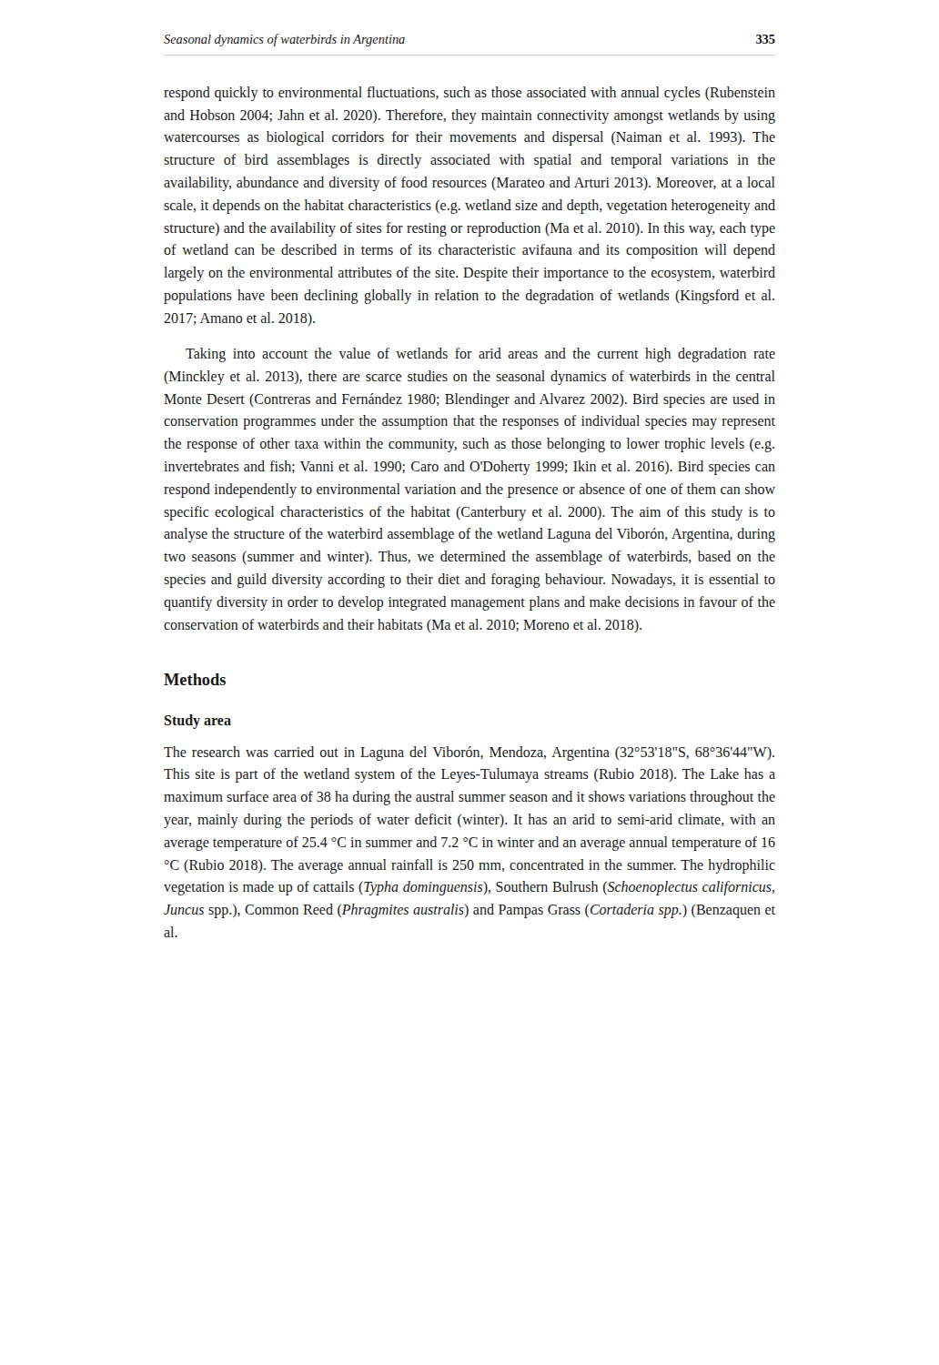Seasonal dynamics of waterbirds in Argentina 335
respond quickly to environmental fluctuations, such as those associated with annual cycles (Rubenstein and Hobson 2004; Jahn et al. 2020). Therefore, they maintain connectivity amongst wetlands by using watercourses as biological corridors for their movements and dispersal (Naiman et al. 1993). The structure of bird assemblages is directly associated with spatial and temporal variations in the availability, abundance and diversity of food resources (Marateo and Arturi 2013). Moreover, at a local scale, it depends on the habitat characteristics (e.g. wetland size and depth, vegetation heterogeneity and structure) and the availability of sites for resting or reproduction (Ma et al. 2010). In this way, each type of wetland can be described in terms of its characteristic avifauna and its composition will depend largely on the environmental attributes of the site. Despite their importance to the ecosystem, waterbird populations have been declining globally in relation to the degradation of wetlands (Kingsford et al. 2017; Amano et al. 2018).
Taking into account the value of wetlands for arid areas and the current high degradation rate (Minckley et al. 2013), there are scarce studies on the seasonal dynamics of waterbirds in the central Monte Desert (Contreras and Fernández 1980; Blendinger and Alvarez 2002). Bird species are used in conservation programmes under the assumption that the responses of individual species may represent the response of other taxa within the community, such as those belonging to lower trophic levels (e.g. invertebrates and fish; Vanni et al. 1990; Caro and O'Doherty 1999; Ikin et al. 2016). Bird species can respond independently to environmental variation and the presence or absence of one of them can show specific ecological characteristics of the habitat (Canterbury et al. 2000). The aim of this study is to analyse the structure of the waterbird assemblage of the wetland Laguna del Viborón, Argentina, during two seasons (summer and winter). Thus, we determined the assemblage of waterbirds, based on the species and guild diversity according to their diet and foraging behaviour. Nowadays, it is essential to quantify diversity in order to develop integrated management plans and make decisions in favour of the conservation of waterbirds and their habitats (Ma et al. 2010; Moreno et al. 2018).
Methods
Study area
The research was carried out in Laguna del Viborón, Mendoza, Argentina (32°53'18"S, 68°36'44"W). This site is part of the wetland system of the Leyes-Tulumaya streams (Rubio 2018). The Lake has a maximum surface area of 38 ha during the austral summer season and it shows variations throughout the year, mainly during the periods of water deficit (winter). It has an arid to semi-arid climate, with an average temperature of 25.4 °C in summer and 7.2 °C in winter and an average annual temperature of 16 °C (Rubio 2018). The average annual rainfall is 250 mm, concentrated in the summer. The hydrophilic vegetation is made up of cattails (Typha dominguensis), Southern Bulrush (Schoenoplectus californicus, Juncus spp.), Common Reed (Phragmites australis) and Pampas Grass (Cortaderia spp.) (Benzaquen et al.